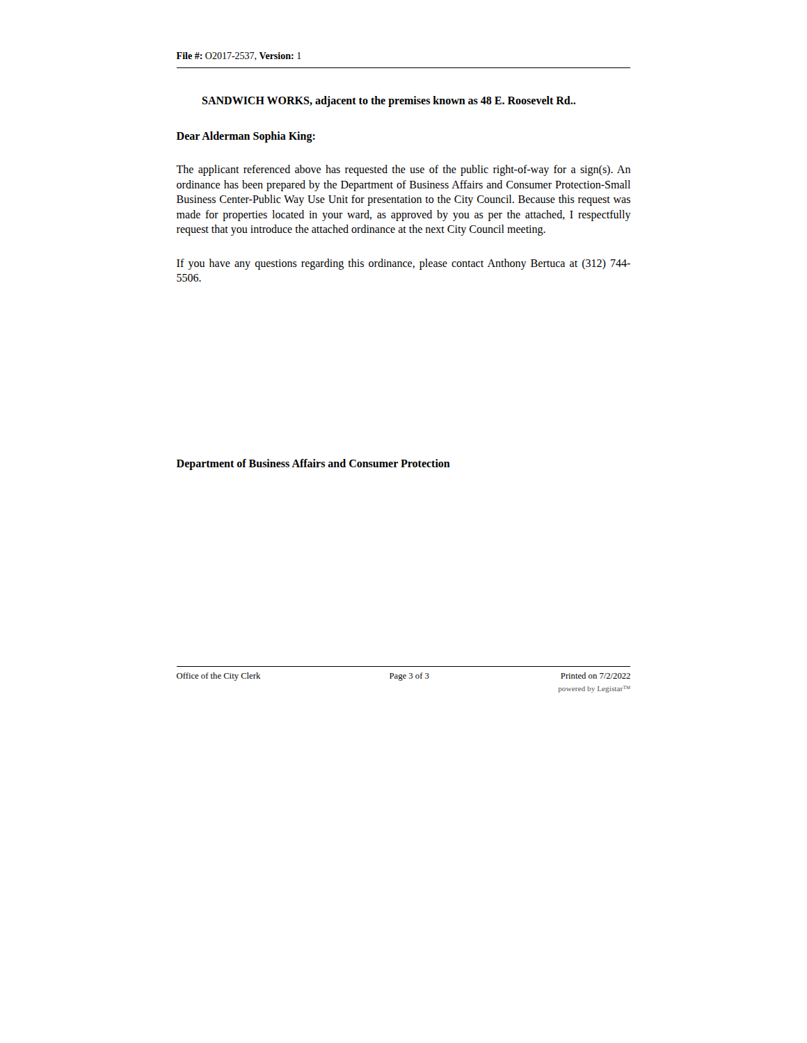File #: O2017-2537, Version: 1
SANDWICH WORKS, adjacent to the premises known as 48 E. Roosevelt Rd..
Dear Alderman Sophia King:
The applicant referenced above has requested the use of the public right-of-way for a sign(s). An ordinance has been prepared by the Department of Business Affairs and Consumer Protection-Small Business Center-Public Way Use Unit for presentation to the City Council. Because this request was made for properties located in your ward, as approved by you as per the attached, I respectfully request that you introduce the attached ordinance at the next City Council meeting.
If you have any questions regarding this ordinance, please contact Anthony Bertuca at (312) 744-5506.
Department of Business Affairs and Consumer Protection
Office of the City Clerk
Page 3 of 3
Printed on 7/2/2022 powered by Legistar™